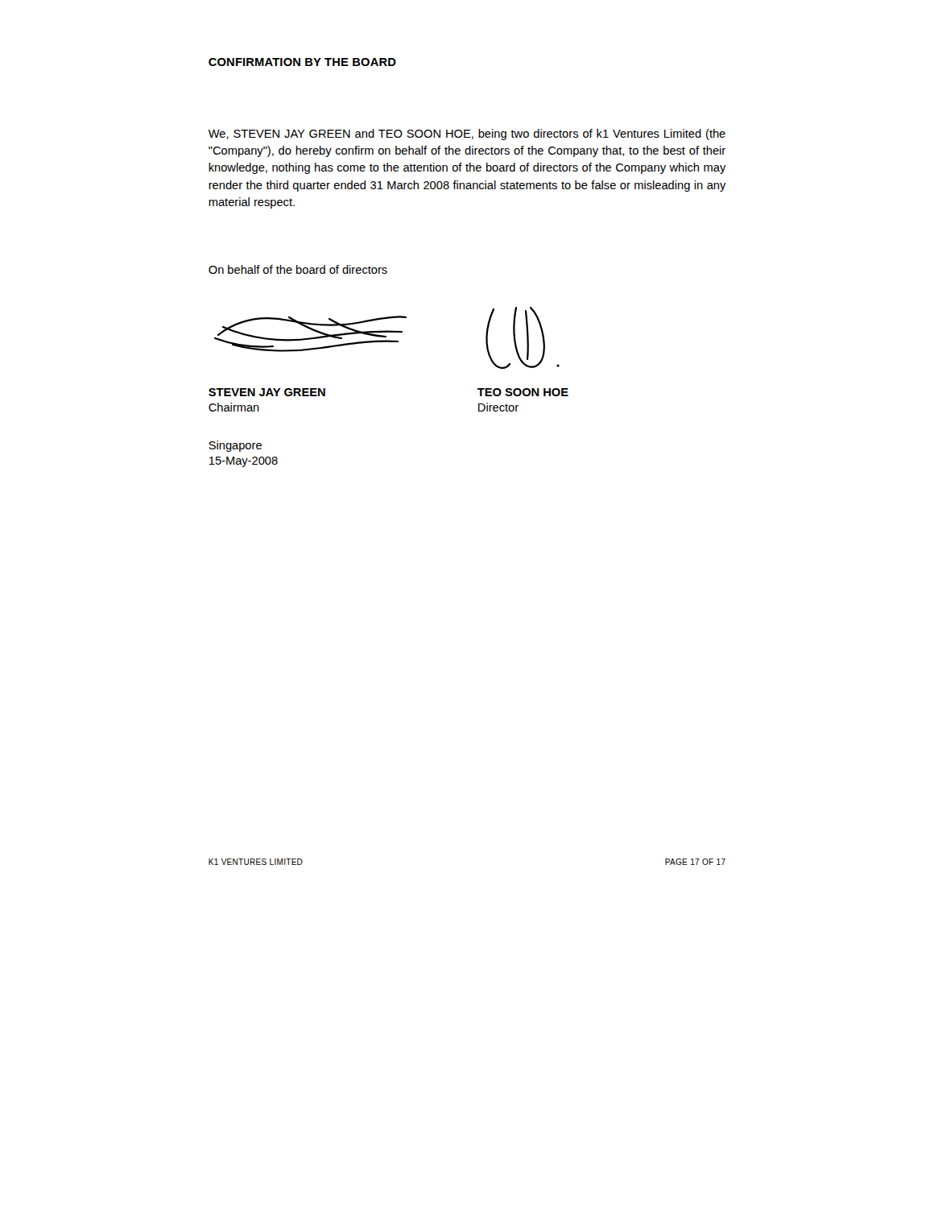CONFIRMATION BY THE BOARD
We, STEVEN JAY GREEN and TEO SOON HOE, being two directors of k1 Ventures Limited (the "Company"), do hereby confirm on behalf of the directors of the Company that, to the best of their knowledge, nothing has come to the attention of the board of directors of the Company which may render the third quarter ended 31 March 2008 financial statements to be false or misleading in any material respect.
On behalf of the board of directors
| STEVEN JAY GREEN Chairman | TEO SOON HOE Director |
Singapore
15-May-2008
K1 VENTURES LIMITED PAGE 17 OF 17